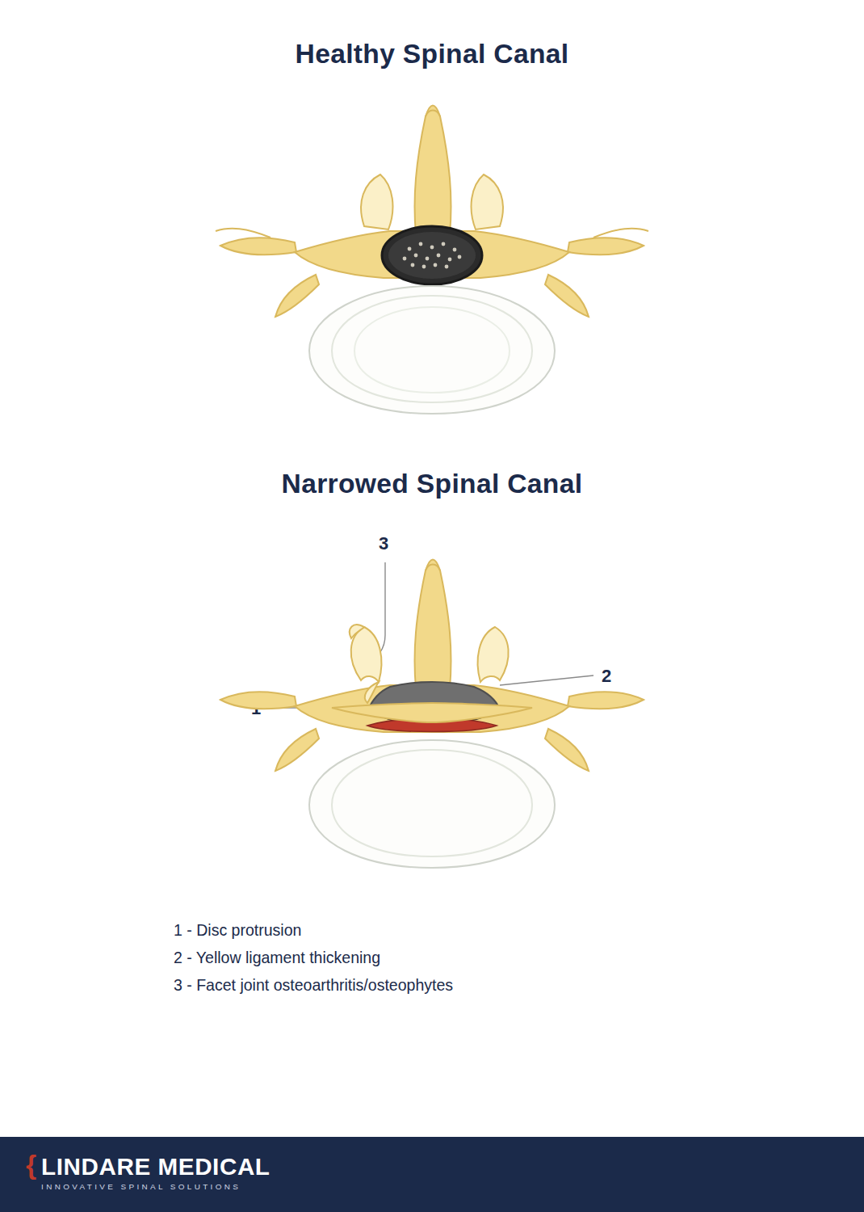Healthy Spinal Canal
Cross-section illustration of a healthy lumbar vertebra Axial view of a vertebra showing an open, oval spinal canal with the spinal cord, flanked by transverse processes and a central spinous process, above a rounded intervertebral disc.
Narrowed Spinal Canal
Cross-section illustration of a narrowed (stenotic) lumbar vertebra Axial view showing spinal canal narrowing caused by disc protrusion (1), yellow ligament thickening (2) and facet joint osteoarthritis with osteophytes (3). 3 1 2
1 - Disc protrusion
2 - Yellow ligament thickening
3 - Facet joint osteoarthritis/osteophytes
{ LINDARE MEDICAL Innovative Spinal Solutions